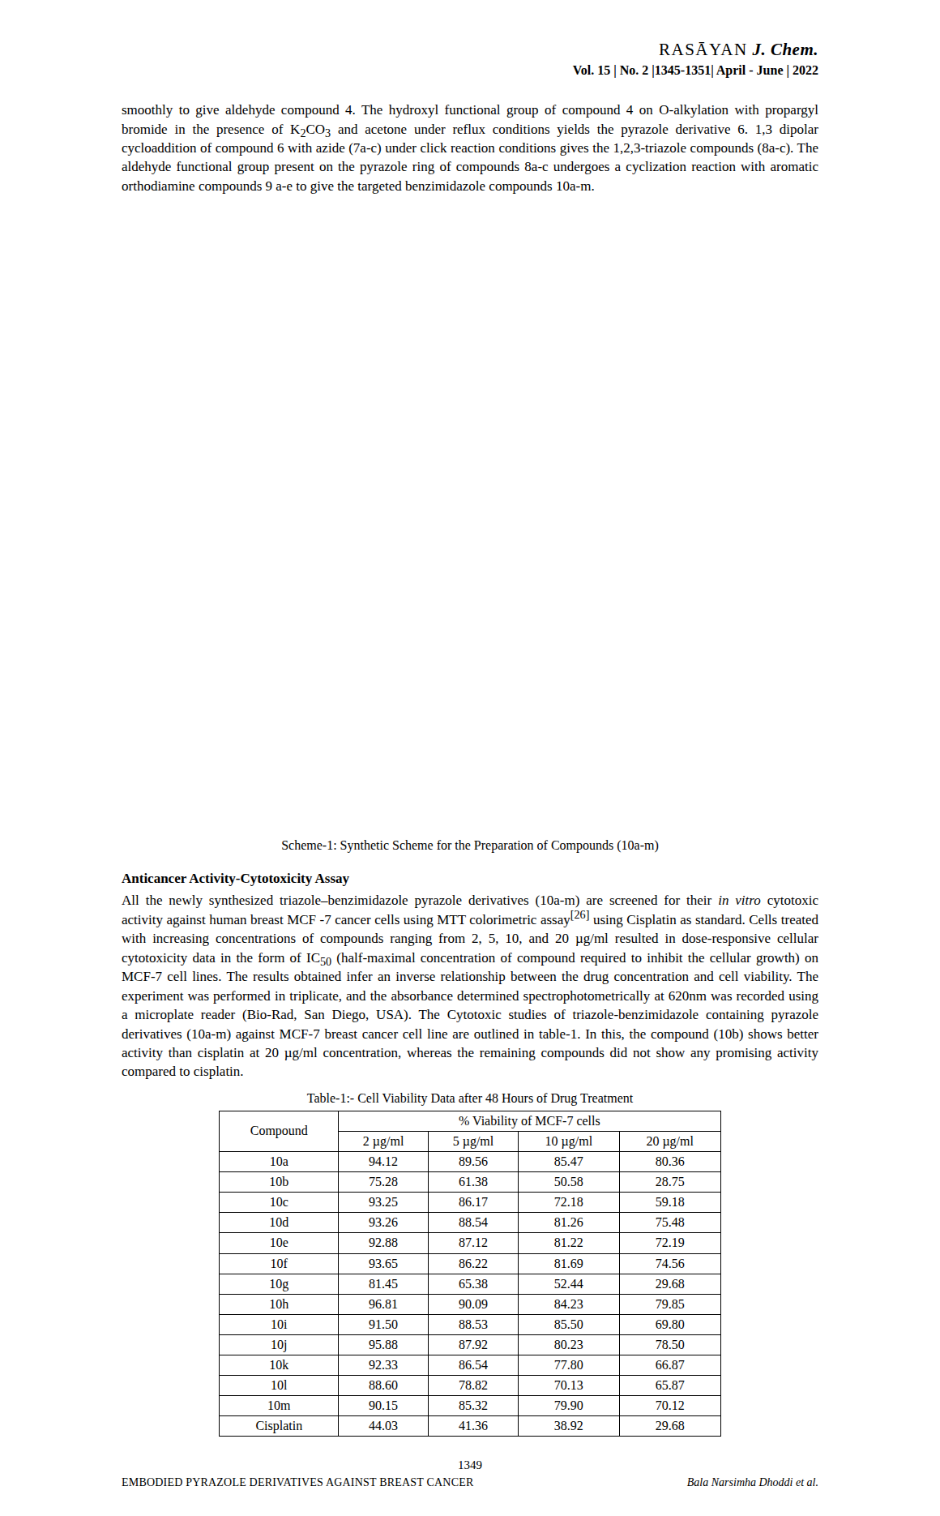RASĀYAN J. Chem.
Vol. 15 | No. 2 |1345-1351| April - June | 2022
smoothly to give aldehyde compound 4. The hydroxyl functional group of compound 4 on O-alkylation with propargyl bromide in the presence of K2CO3 and acetone under reflux conditions yields the pyrazole derivative 6. 1,3 dipolar cycloaddition of compound 6 with azide (7a-c) under click reaction conditions gives the 1,2,3-triazole compounds (8a-c). The aldehyde functional group present on the pyrazole ring of compounds 8a-c undergoes a cyclization reaction with aromatic orthodiamine compounds 9 a-e to give the targeted benzimidazole compounds 10a-m.
Scheme-1: Synthetic Scheme for the Preparation of Compounds (10a-m)
Anticancer Activity-Cytotoxicity Assay
All the newly synthesized triazole–benzimidazole pyrazole derivatives (10a-m) are screened for their in vitro cytotoxic activity against human breast MCF -7 cancer cells using MTT colorimetric assay[26] using Cisplatin as standard. Cells treated with increasing concentrations of compounds ranging from 2, 5, 10, and 20 µg/ml resulted in dose-responsive cellular cytotoxicity data in the form of IC50 (half-maximal concentration of compound required to inhibit the cellular growth) on MCF-7 cell lines. The results obtained infer an inverse relationship between the drug concentration and cell viability. The experiment was performed in triplicate, and the absorbance determined spectrophotometrically at 620nm was recorded using a microplate reader (Bio-Rad, San Diego, USA). The Cytotoxic studies of triazole-benzimidazole containing pyrazole derivatives (10a-m) against MCF-7 breast cancer cell line are outlined in table-1. In this, the compound (10b) shows better activity than cisplatin at 20 µg/ml concentration, whereas the remaining compounds did not show any promising activity compared to cisplatin.
Table-1:- Cell Viability Data after 48 Hours of Drug Treatment
| Compound | % Viability of MCF-7 cells |
| --- | --- |
| 2 µg/ml | 5 µg/ml | 10 µg/ml | 20 µg/ml |
| 10a | 94.12 | 89.56 | 85.47 | 80.36 |
| 10b | 75.28 | 61.38 | 50.58 | 28.75 |
| 10c | 93.25 | 86.17 | 72.18 | 59.18 |
| 10d | 93.26 | 88.54 | 81.26 | 75.48 |
| 10e | 92.88 | 87.12 | 81.22 | 72.19 |
| 10f | 93.65 | 86.22 | 81.69 | 74.56 |
| 10g | 81.45 | 65.38 | 52.44 | 29.68 |
| 10h | 96.81 | 90.09 | 84.23 | 79.85 |
| 10i | 91.50 | 88.53 | 85.50 | 69.80 |
| 10j | 95.88 | 87.92 | 80.23 | 78.50 |
| 10k | 92.33 | 86.54 | 77.80 | 66.87 |
| 10l | 88.60 | 78.82 | 70.13 | 65.87 |
| 10m | 90.15 | 85.32 | 79.90 | 70.12 |
| Cisplatin | 44.03 | 41.36 | 38.92 | 29.68 |
1349
Embodied Pyrazole Derivatives Against Breast Cancer Bala Narsimha Dhoddi et al.